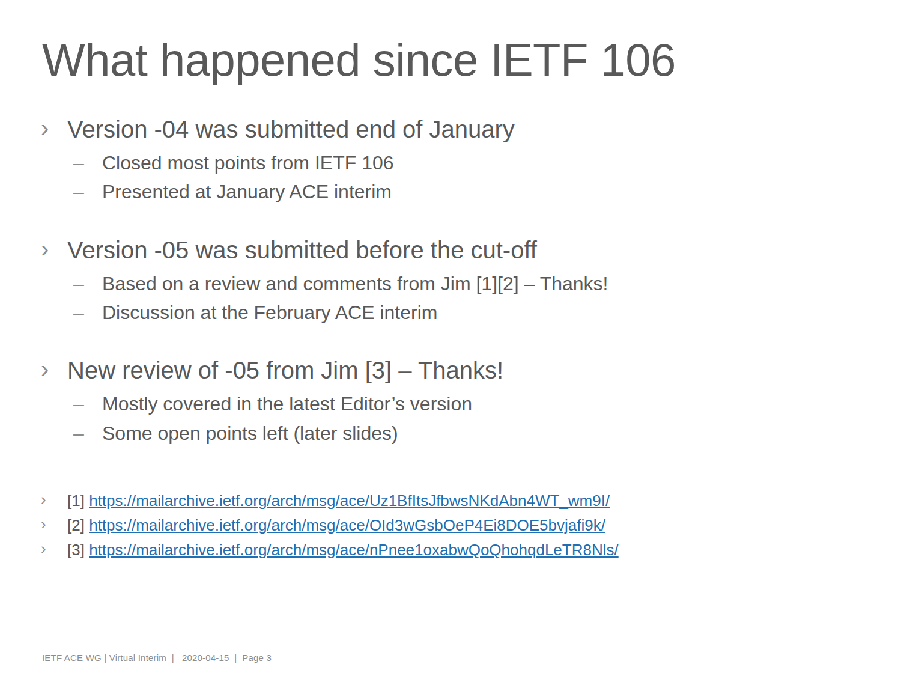What happened since IETF 106
Version -04 was submitted end of January
Closed most points from IETF 106
Presented at January ACE interim
Version -05 was submitted before the cut-off
Based on a review and comments from Jim [1][2] – Thanks!
Discussion at the February ACE interim
New review of -05 from Jim [3] – Thanks!
Mostly covered in the latest Editor’s version
Some open points left (later slides)
[1] https://mailarchive.ietf.org/arch/msg/ace/Uz1BfItsJfbwsNKdAbn4WT_wm9I/
[2] https://mailarchive.ietf.org/arch/msg/ace/OId3wGsbOeP4Ei8DOE5bvjafi9k/
[3] https://mailarchive.ietf.org/arch/msg/ace/nPnee1oxabwQoQhohqdLeTR8Nls/
IETF ACE WG | Virtual Interim | 2020-04-15 | Page 3